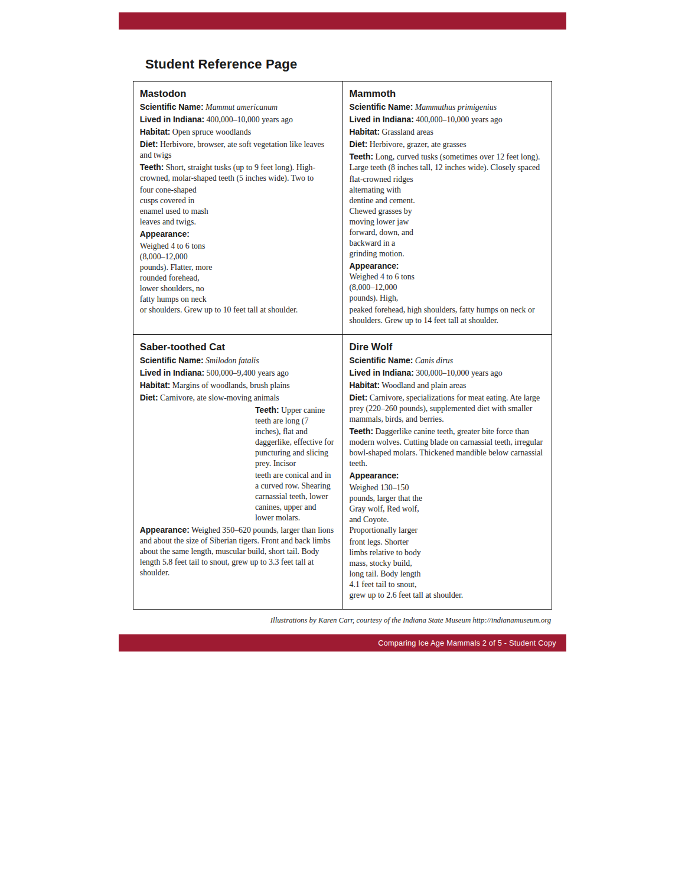Student Reference Page
| Mastodon Scientific Name: Mammut americanum Lived in Indiana: 400,000–10,000 years ago Habitat: Open spruce woodlands Diet: Herbivore, browser, ate soft vegetation like leaves and twigs Teeth: Short, straight tusks (up to 9 feet long). High-crowned, molar-shaped teeth (5 inches wide). Two to four cone-shaped cusps covered in enamel used to mash leaves and twigs. Appearance: Weighed 4 to 6 tons (8,000–12,000 pounds). Flatter, more rounded forehead, lower shoulders, no fatty humps on neck or shoulders. Grew up to 10 feet tall at shoulder. | Mammoth Scientific Name: Mammuthus primigenius Lived in Indiana: 400,000–10,000 years ago Habitat: Grassland areas Diet: Herbivore, grazer, ate grasses Teeth: Long, curved tusks (sometimes over 12 feet long). Large teeth (8 inches tall, 12 inches wide). Closely spaced flat-crowned ridges alternating with dentine and cement. Chewed grasses by moving lower jaw forward, down, and backward in a grinding motion. Appearance: Weighed 4 to 6 tons (8,000–12,000 pounds). High, peaked forehead, high shoulders, fatty humps on neck or shoulders. Grew up to 14 feet tall at shoulder. |
| Saber-toothed Cat Scientific Name: Smilodon fatalis Lived in Indiana: 500,000–9,400 years ago Habitat: Margins of woodlands, brush plains Diet: Carnivore, ate slow-moving animals Teeth: Upper canine teeth are long (7 inches), flat and daggerlike, effective for puncturing and slicing prey. Incisor teeth are conical and in a curved row. Shearing carnassial teeth, lower canines, upper and lower molars. Appearance: Weighed 350–620 pounds, larger than lions and about the size of Siberian tigers. Front and back limbs about the same length, muscular build, short tail. Body length 5.8 feet tail to snout, grew up to 3.3 feet tall at shoulder. | Dire Wolf Scientific Name: Canis dirus Lived in Indiana: 300,000–10,000 years ago Habitat: Woodland and plain areas Diet: Carnivore, specializations for meat eating. Ate large prey (220–260 pounds), supplemented diet with smaller mammals, birds, and berries. Teeth: Daggerlike canine teeth, greater bite force than modern wolves. Cutting blade on carnassial teeth, irregular bowl-shaped molars. Thickened mandible below carnassial teeth. Appearance: Weighed 130–150 pounds, larger that the Gray wolf, Red wolf, and Coyote. Proportionally larger front legs. Shorter limbs relative to body mass, stocky build, long tail. Body length 4.1 feet tail to snout, grew up to 2.6 feet tall at shoulder. |
Illustrations by Karen Carr, courtesy of the Indiana State Museum http://indianamuseum.org
Comparing Ice Age Mammals 2 of 5 - Student Copy